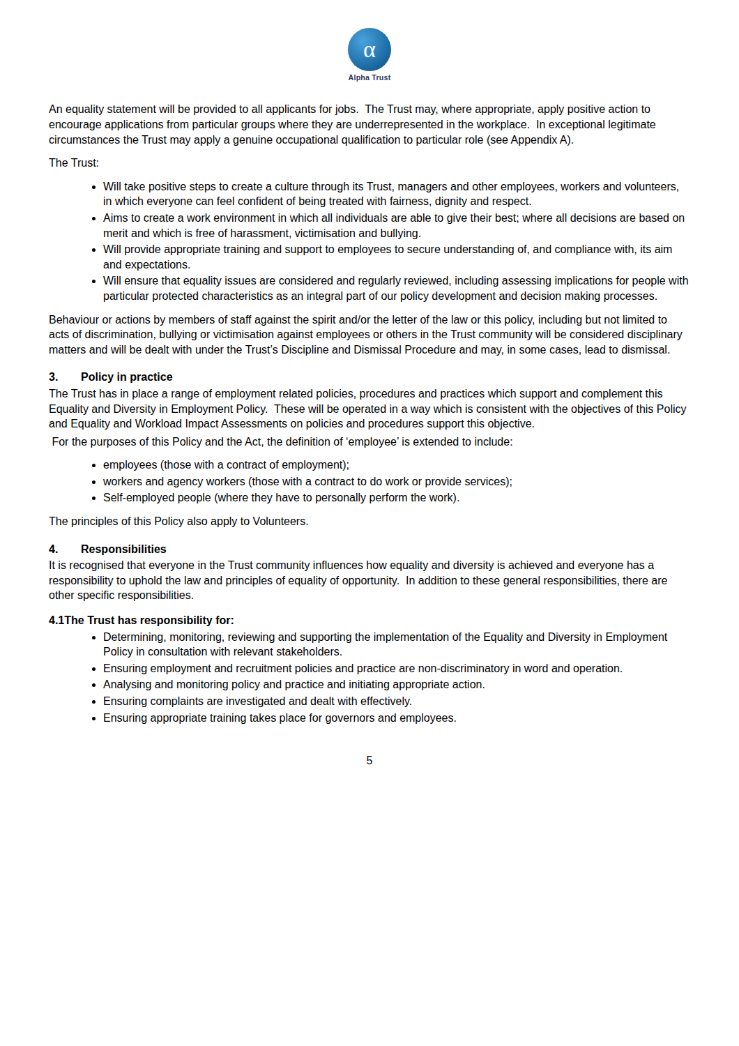α
Alpha Trust
An equality statement will be provided to all applicants for jobs. The Trust may, where appropriate, apply positive action to encourage applications from particular groups where they are underrepresented in the workplace. In exceptional legitimate circumstances the Trust may apply a genuine occupational qualification to particular role (see Appendix A).
The Trust:
Will take positive steps to create a culture through its Trust, managers and other employees, workers and volunteers, in which everyone can feel confident of being treated with fairness, dignity and respect.
Aims to create a work environment in which all individuals are able to give their best; where all decisions are based on merit and which is free of harassment, victimisation and bullying.
Will provide appropriate training and support to employees to secure understanding of, and compliance with, its aim and expectations.
Will ensure that equality issues are considered and regularly reviewed, including assessing implications for people with particular protected characteristics as an integral part of our policy development and decision making processes.
Behaviour or actions by members of staff against the spirit and/or the letter of the law or this policy, including but not limited to acts of discrimination, bullying or victimisation against employees or others in the Trust community will be considered disciplinary matters and will be dealt with under the Trust’s Discipline and Dismissal Procedure and may, in some cases, lead to dismissal.
3. Policy in practice
The Trust has in place a range of employment related policies, procedures and practices which support and complement this Equality and Diversity in Employment Policy. These will be operated in a way which is consistent with the objectives of this Policy and Equality and Workload Impact Assessments on policies and procedures support this objective.
For the purposes of this Policy and the Act, the definition of ‘employee’ is extended to include:
employees (those with a contract of employment);
workers and agency workers (those with a contract to do work or provide services);
Self-employed people (where they have to personally perform the work).
The principles of this Policy also apply to Volunteers.
4. Responsibilities
It is recognised that everyone in the Trust community influences how equality and diversity is achieved and everyone has a responsibility to uphold the law and principles of equality of opportunity. In addition to these general responsibilities, there are other specific responsibilities.
4.1The Trust has responsibility for:
Determining, monitoring, reviewing and supporting the implementation of the Equality and Diversity in Employment Policy in consultation with relevant stakeholders.
Ensuring employment and recruitment policies and practice are non-discriminatory in word and operation.
Analysing and monitoring policy and practice and initiating appropriate action.
Ensuring complaints are investigated and dealt with effectively.
Ensuring appropriate training takes place for governors and employees.
5